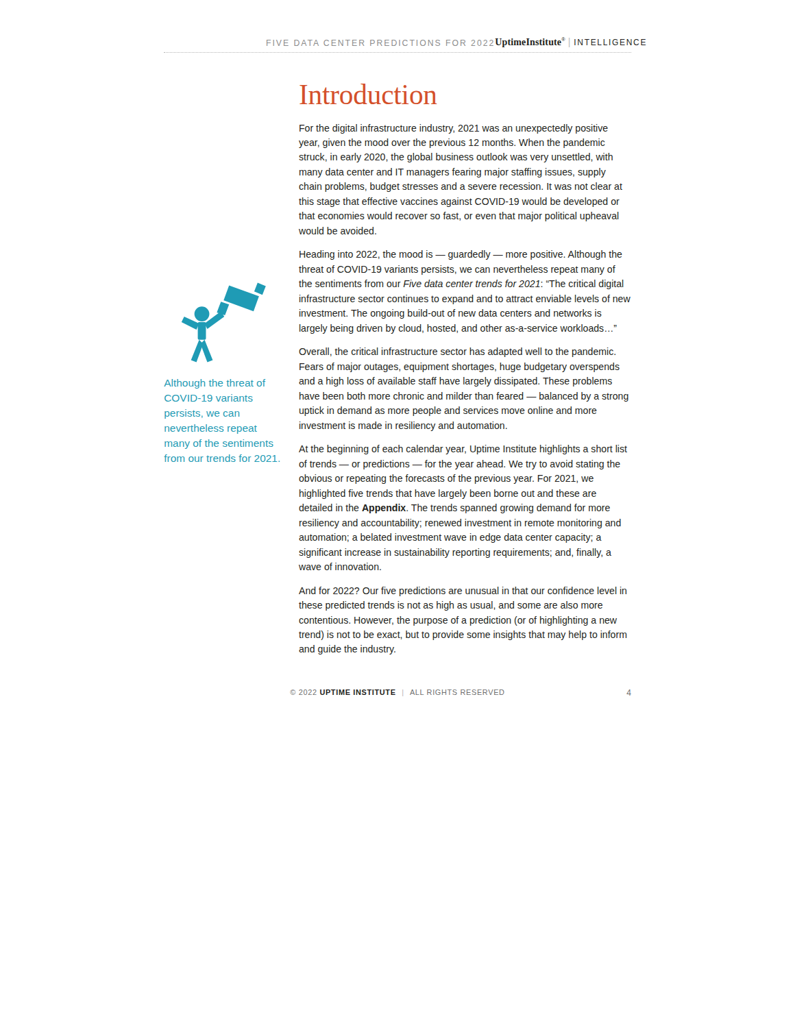Five Data Center Predictions for 2022
Uptime Institute®|INTELLIGENCE
Although the threat of COVID-19 variants persists, we can nevertheless repeat many of the sentiments from our trends for 2021.
Introduction
For the digital infrastructure industry, 2021 was an unexpectedly positive year, given the mood over the previous 12 months. When the pandemic struck, in early 2020, the global business outlook was very unsettled, with many data center and IT managers fearing major staffing issues, supply chain problems, budget stresses and a severe recession. It was not clear at this stage that effective vaccines against COVID-19 would be developed or that economies would recover so fast, or even that major political upheaval would be avoided.
Heading into 2022, the mood is — guardedly — more positive. Although the threat of COVID-19 variants persists, we can nevertheless repeat many of the sentiments from our Five data center trends for 2021: “The critical digital infrastructure sector continues to expand and to attract enviable levels of new investment. The ongoing build-out of new data centers and networks is largely being driven by cloud, hosted, and other as-a-service workloads…”
Overall, the critical infrastructure sector has adapted well to the pandemic. Fears of major outages, equipment shortages, huge budgetary overspends and a high loss of available staff have largely dissipated. These problems have been both more chronic and milder than feared — balanced by a strong uptick in demand as more people and services move online and more investment is made in resiliency and automation.
At the beginning of each calendar year, Uptime Institute highlights a short list of trends — or predictions — for the year ahead. We try to avoid stating the obvious or repeating the forecasts of the previous year. For 2021, we highlighted five trends that have largely been borne out and these are detailed in the Appendix. The trends spanned growing demand for more resiliency and accountability; renewed investment in remote monitoring and automation; a belated investment wave in edge data center capacity; a significant increase in sustainability reporting requirements; and, finally, a wave of innovation.
And for 2022? Our five predictions are unusual in that our confidence level in these predicted trends is not as high as usual, and some are also more contentious. However, the purpose of a prediction (or of highlighting a new trend) is not to be exact, but to provide some insights that may help to inform and guide the industry.
© 2022 UPTIME INSTITUTE | ALL RIGHTS RESERVED
4